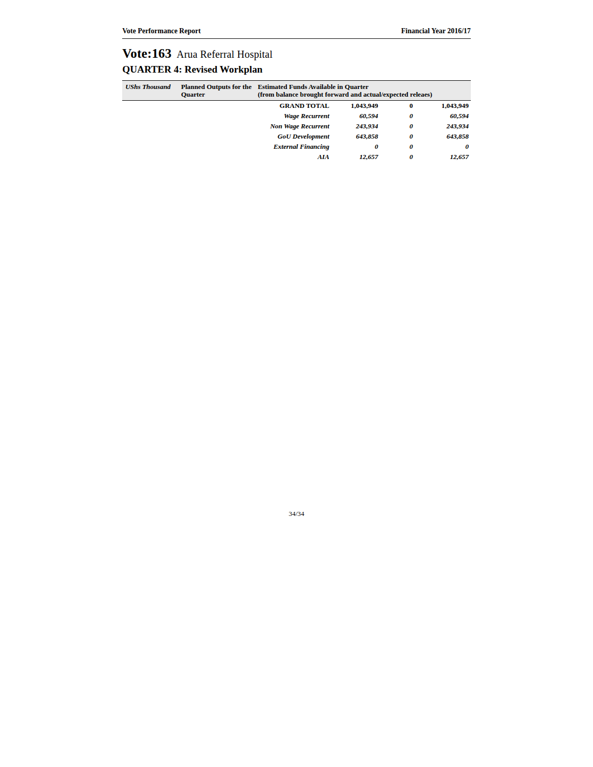Vote Performance Report
Financial Year 2016/17
Vote:163 Arua Referral Hospital
QUARTER 4: Revised Workplan
| UShs Thousand | Planned Outputs for the Quarter | Estimated Funds Available in Quarter (from balance brought forward and actual/expected releaes) |
| --- | --- | --- |
| / / GRAND TOTAL / 1,043,949 / 0 / 1,043,949 / / / Wage Recurrent / 60,594 / 0 / 60,594 / / / Non Wage Recurrent / 243,934 / 0 / 243,934 / / / GoU Development / 643,858 / 0 / 643,858 / / / External Financing / 0 / 0 / 0 / / / AIA / 12,657 / 0 / 12,657 / |
34/34